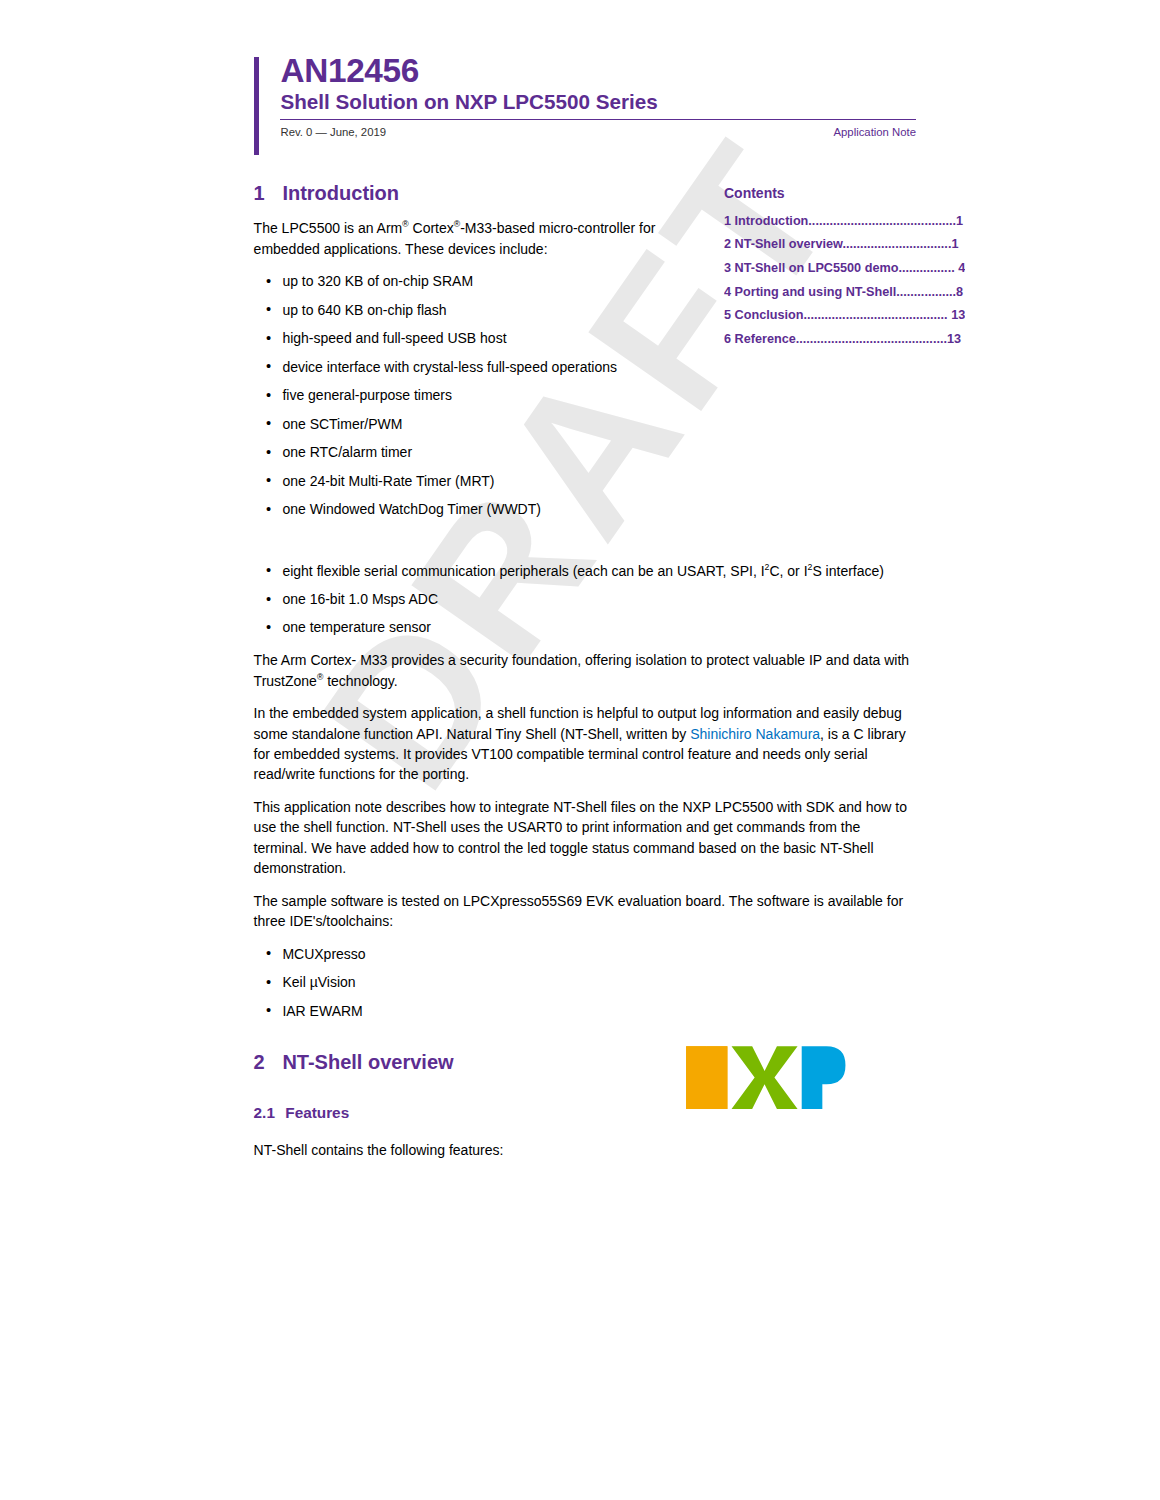DRAFT
AN12456
Shell Solution on NXP LPC5500 Series
Rev. 0 — June, 2019 Application Note
1 Introduction
The LPC5500 is an Arm® Cortex®-M33-based micro-controller for embedded applications. These devices include:
up to 320 KB of on-chip SRAM
up to 640 KB on-chip flash
high-speed and full-speed USB host
device interface with crystal-less full-speed operations
five general-purpose timers
one SCTimer/PWM
one RTC/alarm timer
one 24-bit Multi-Rate Timer (MRT)
one Windowed WatchDog Timer (WWDT)
Contents
1 Introduction..........................................1
2 NT-Shell overview...............................1
3 NT-Shell on LPC5500 demo................ 4
4 Porting and using NT-Shell.................8
5 Conclusion......................................... 13
6 Reference...........................................13
eight flexible serial communication peripherals (each can be an USART, SPI, I2C, or I2S interface)
one 16-bit 1.0 Msps ADC
one temperature sensor
The Arm Cortex- M33 provides a security foundation, offering isolation to protect valuable IP and data with TrustZone® technology.
In the embedded system application, a shell function is helpful to output log information and easily debug some standalone function API. Natural Tiny Shell (NT-Shell, written by Shinichiro Nakamura, is a C library for embedded systems. It provides VT100 compatible terminal control feature and needs only serial read/write functions for the porting.
This application note describes how to integrate NT-Shell files on the NXP LPC5500 with SDK and how to use the shell function. NT-Shell uses the USART0 to print information and get commands from the terminal. We have added how to control the led toggle status command based on the basic NT-Shell demonstration.
The sample software is tested on LPCXpresso55S69 EVK evaluation board. The software is available for three IDE's/toolchains:
MCUXpresso
Keil µVision
IAR EWARM
2 NT-Shell overview
2.1 Features
NT-Shell contains the following features: